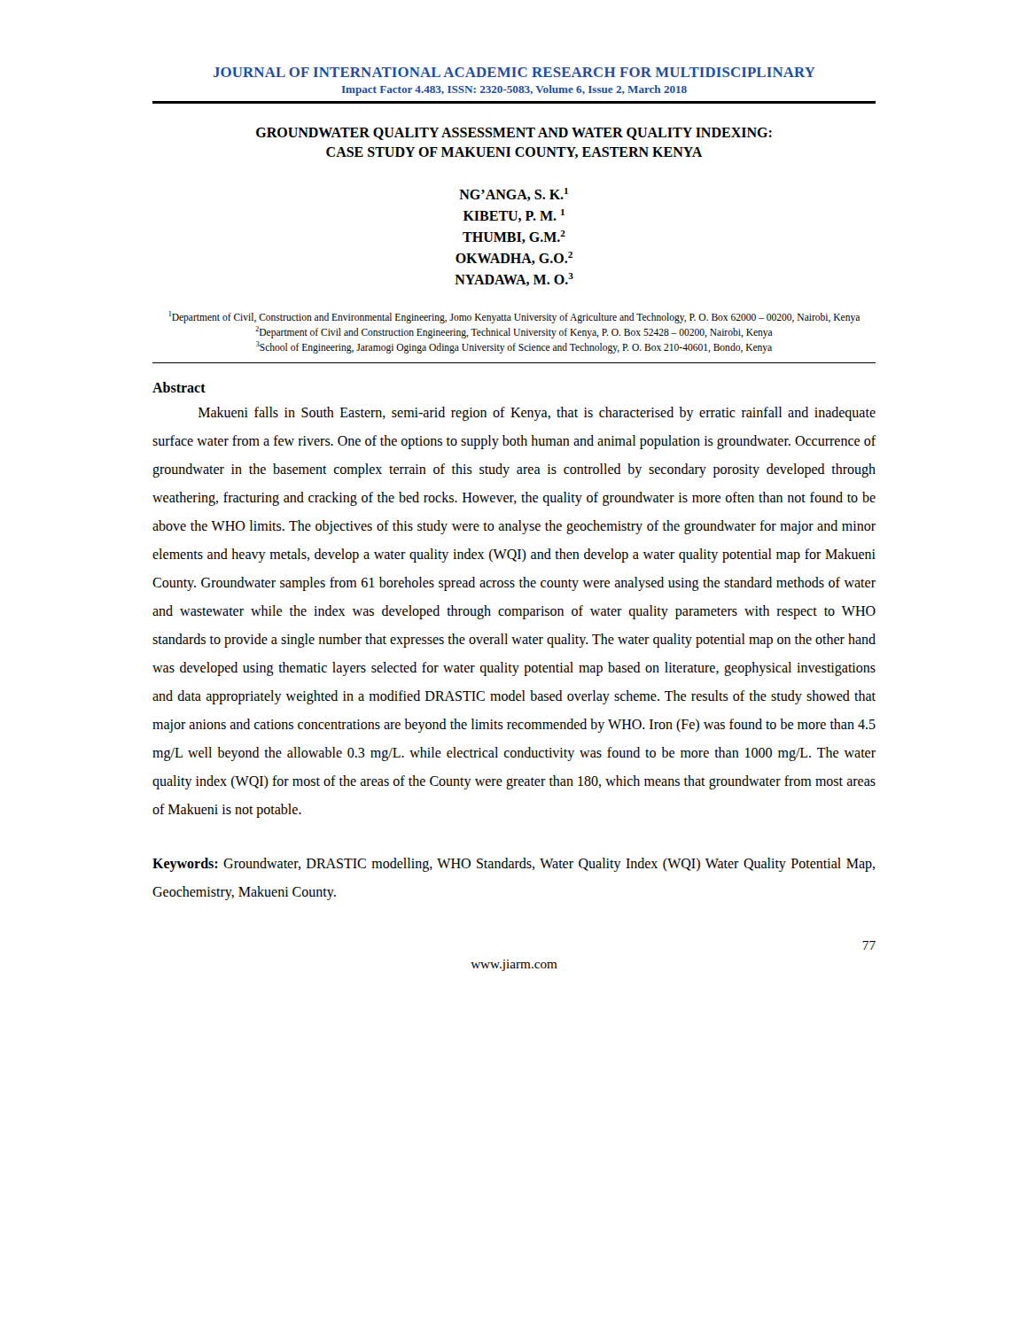JOURNAL OF INTERNATIONAL ACADEMIC RESEARCH FOR MULTIDISCIPLINARY
Impact Factor 4.483, ISSN: 2320-5083, Volume 6, Issue 2, March 2018
Groundwater Quality Assessment and Water Quality Indexing:
Case Study of Makueni County, Eastern Kenya
NG’ANGA, S. K.1
KIBETU, P. M. 1
THUMBI, G.M.2
OKWADHA, G.O.2
NYADAWA, M. O.3
1Department of Civil, Construction and Environmental Engineering, Jomo Kenyatta University of Agriculture and Technology, P. O. Box 62000 – 00200, Nairobi, Kenya
2Department of Civil and Construction Engineering, Technical University of Kenya, P. O. Box 52428 – 00200, Nairobi, Kenya
3School of Engineering, Jaramogi Oginga Odinga University of Science and Technology, P. O. Box 210-40601, Bondo, Kenya
Abstract
Makueni falls in South Eastern, semi-arid region of Kenya, that is characterised by erratic rainfall and inadequate surface water from a few rivers. One of the options to supply both human and animal population is groundwater. Occurrence of groundwater in the basement complex terrain of this study area is controlled by secondary porosity developed through weathering, fracturing and cracking of the bed rocks. However, the quality of groundwater is more often than not found to be above the WHO limits. The objectives of this study were to analyse the geochemistry of the groundwater for major and minor elements and heavy metals, develop a water quality index (WQI) and then develop a water quality potential map for Makueni County. Groundwater samples from 61 boreholes spread across the county were analysed using the standard methods of water and wastewater while the index was developed through comparison of water quality parameters with respect to WHO standards to provide a single number that expresses the overall water quality. The water quality potential map on the other hand was developed using thematic layers selected for water quality potential map based on literature, geophysical investigations and data appropriately weighted in a modified DRASTIC model based overlay scheme. The results of the study showed that major anions and cations concentrations are beyond the limits recommended by WHO. Iron (Fe) was found to be more than 4.5 mg/L well beyond the allowable 0.3 mg/L. while electrical conductivity was found to be more than 1000 mg/L. The water quality index (WQI) for most of the areas of the County were greater than 180, which means that groundwater from most areas of Makueni is not potable.
Keywords: Groundwater, DRASTIC modelling, WHO Standards, Water Quality Index (WQI) Water Quality Potential Map, Geochemistry, Makueni County.
77
www.jiarm.com